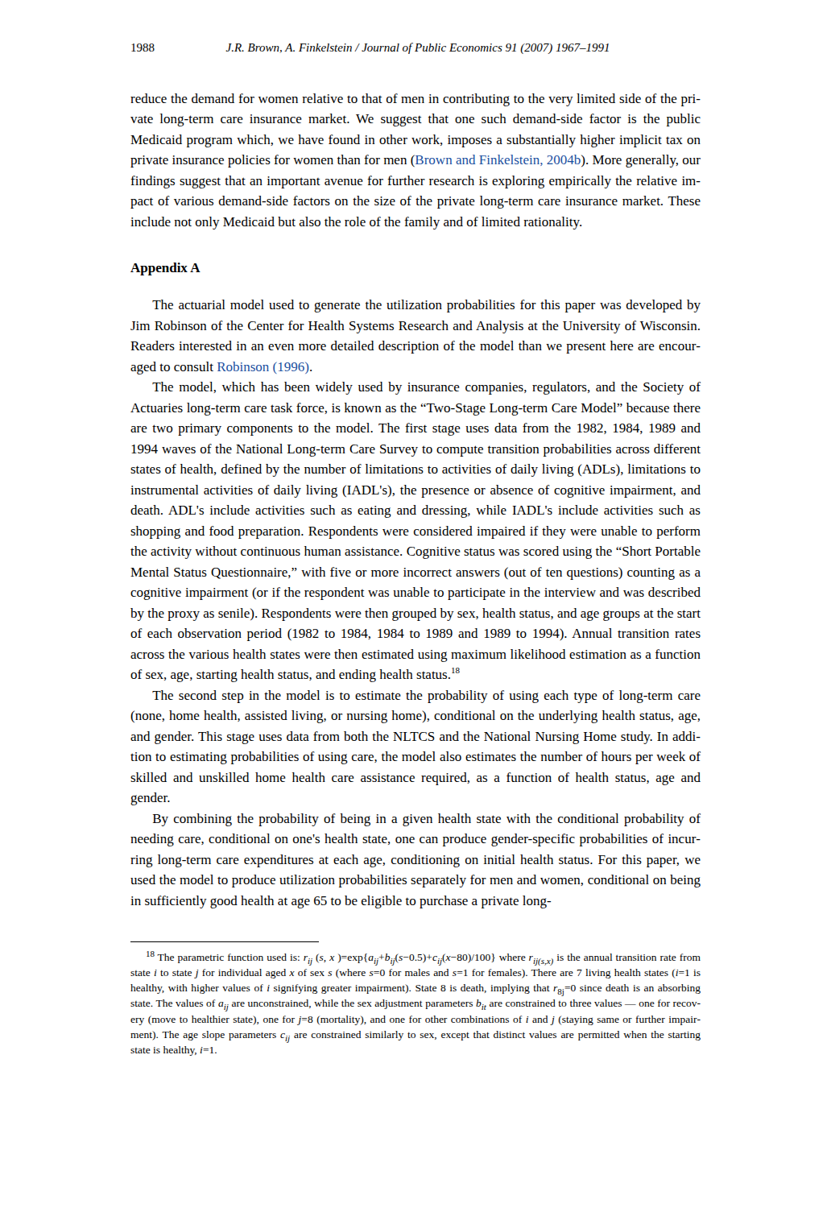1988 J.R. Brown, A. Finkelstein / Journal of Public Economics 91 (2007) 1967–1991
reduce the demand for women relative to that of men in contributing to the very limited side of the private long-term care insurance market. We suggest that one such demand-side factor is the public Medicaid program which, we have found in other work, imposes a substantially higher implicit tax on private insurance policies for women than for men (Brown and Finkelstein, 2004b). More generally, our findings suggest that an important avenue for further research is exploring empirically the relative impact of various demand-side factors on the size of the private long-term care insurance market. These include not only Medicaid but also the role of the family and of limited rationality.
Appendix A
The actuarial model used to generate the utilization probabilities for this paper was developed by Jim Robinson of the Center for Health Systems Research and Analysis at the University of Wisconsin. Readers interested in an even more detailed description of the model than we present here are encouraged to consult Robinson (1996).
The model, which has been widely used by insurance companies, regulators, and the Society of Actuaries long-term care task force, is known as the “Two-Stage Long-term Care Model” because there are two primary components to the model. The first stage uses data from the 1982, 1984, 1989 and 1994 waves of the National Long-term Care Survey to compute transition probabilities across different states of health, defined by the number of limitations to activities of daily living (ADLs), limitations to instrumental activities of daily living (IADL's), the presence or absence of cognitive impairment, and death. ADL's include activities such as eating and dressing, while IADL's include activities such as shopping and food preparation. Respondents were considered impaired if they were unable to perform the activity without continuous human assistance. Cognitive status was scored using the “Short Portable Mental Status Questionnaire,” with five or more incorrect answers (out of ten questions) counting as a cognitive impairment (or if the respondent was unable to participate in the interview and was described by the proxy as senile). Respondents were then grouped by sex, health status, and age groups at the start of each observation period (1982 to 1984, 1984 to 1989 and 1989 to 1994). Annual transition rates across the various health states were then estimated using maximum likelihood estimation as a function of sex, age, starting health status, and ending health status.18
The second step in the model is to estimate the probability of using each type of long-term care (none, home health, assisted living, or nursing home), conditional on the underlying health status, age, and gender. This stage uses data from both the NLTCS and the National Nursing Home study. In addition to estimating probabilities of using care, the model also estimates the number of hours per week of skilled and unskilled home health care assistance required, as a function of health status, age and gender.
By combining the probability of being in a given health state with the conditional probability of needing care, conditional on one's health state, one can produce gender-specific probabilities of incurring long-term care expenditures at each age, conditioning on initial health status. For this paper, we used the model to produce utilization probabilities separately for men and women, conditional on being in sufficiently good health at age 65 to be eligible to purchase a private long-
18 The parametric function used is: rij (s, x )=exp{aij+bij(s−0.5)+cij(x−80)/100} where rij(s,x) is the annual transition rate from state i to state j for individual aged x of sex s (where s=0 for males and s=1 for females). There are 7 living health states (i=1 is healthy, with higher values of i signifying greater impairment). State 8 is death, implying that r8j=0 since death is an absorbing state. The values of aij are unconstrained, while the sex adjustment parameters bit are constrained to three values — one for recovery (move to healthier state), one for j=8 (mortality), and one for other combinations of i and j (staying same or further impairment). The age slope parameters cij are constrained similarly to sex, except that distinct values are permitted when the starting state is healthy, i=1.